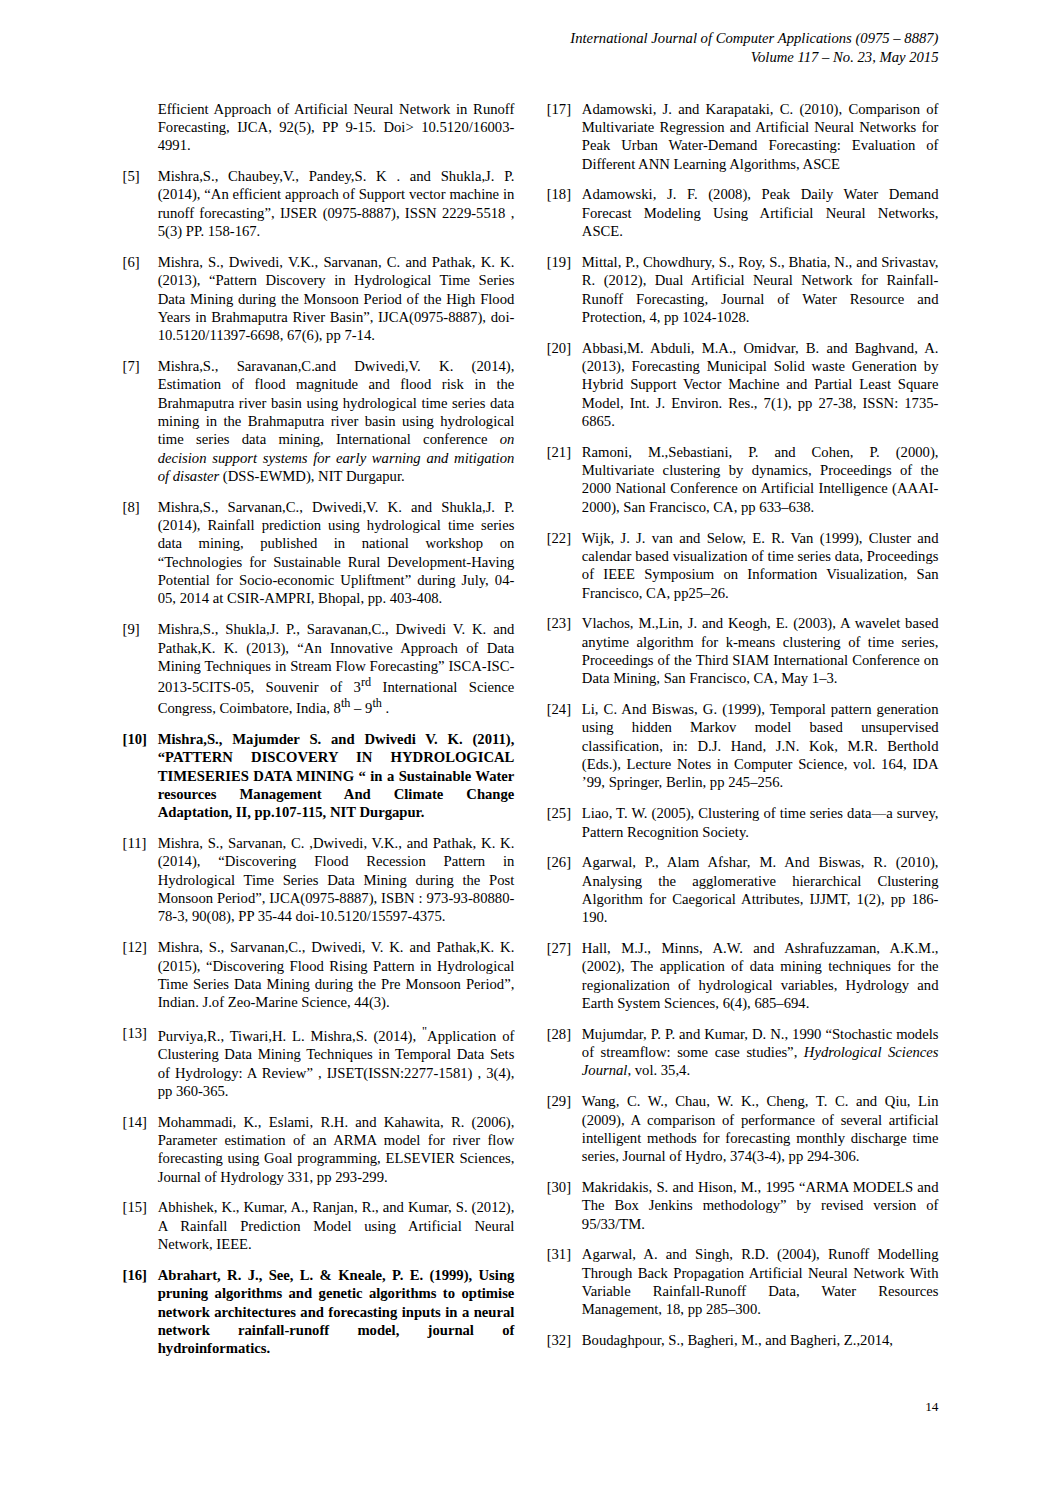International Journal of Computer Applications (0975 – 8887)
Volume 117 – No. 23, May 2015
Efficient Approach of Artificial Neural Network in Runoff Forecasting, IJCA, 92(5), PP 9-15. Doi> 10.5120/16003-4991.
[5] Mishra,S., Chaubey,V., Pandey,S. K . and Shukla,J. P. (2014), “An efficient approach of Support vector machine in runoff forecasting”, IJSER (0975-8887), ISSN 2229-5518 , 5(3) PP. 158-167.
[6] Mishra, S., Dwivedi, V.K., Sarvanan, C. and Pathak, K. K. (2013), “Pattern Discovery in Hydrological Time Series Data Mining during the Monsoon Period of the High Flood Years in Brahmaputra River Basin”, IJCA(0975-8887), doi-10.5120/11397-6698, 67(6), pp 7-14.
[7] Mishra,S., Saravanan,C.and Dwivedi,V. K. (2014), Estimation of flood magnitude and flood risk in the Brahmaputra river basin using hydrological time series data mining in the Brahmaputra river basin using hydrological time series data mining, International conference on decision support systems for early warning and mitigation of disaster (DSS-EWMD), NIT Durgapur.
[8] Mishra,S., Sarvanan,C., Dwivedi,V. K. and Shukla,J. P. (2014), Rainfall prediction using hydrological time series data mining, published in national workshop on “Technologies for Sustainable Rural Development-Having Potential for Socio-economic Upliftment” during July, 04-05, 2014 at CSIR-AMPRI, Bhopal, pp. 403-408.
[9] Mishra,S., Shukla,J. P., Saravanan,C., Dwivedi V. K. and Pathak,K. K. (2013), “An Innovative Approach of Data Mining Techniques in Stream Flow Forecasting” ISCA-ISC-2013-5CITS-05, Souvenir of 3rd International Science Congress, Coimbatore, India, 8th – 9th .
[10] Mishra,S., Majumder S. and Dwivedi V. K. (2011), “PATTERN DISCOVERY IN HYDROLOGICAL TIMESERIES DATA MINING “ in a Sustainable Water resources Management And Climate Change Adaptation, II, pp.107-115, NIT Durgapur.
[11] Mishra, S., Sarvanan, C. ,Dwivedi, V.K., and Pathak, K. K. (2014), “Discovering Flood Recession Pattern in Hydrological Time Series Data Mining during the Post Monsoon Period”, IJCA(0975-8887), ISBN : 973-93-80880-78-3, 90(08), PP 35-44 doi-10.5120/15597-4375.
[12] Mishra, S., Sarvanan,C., Dwivedi, V. K. and Pathak,K. K. (2015), “Discovering Flood Rising Pattern in Hydrological Time Series Data Mining during the Pre Monsoon Period”, Indian. J.of Zeo-Marine Science, 44(3).
[13] Purviya,R., Tiwari,H. L. Mishra,S. (2014), "Application of Clustering Data Mining Techniques in Temporal Data Sets of Hydrology: A Review” , IJSET(ISSN:2277-1581) , 3(4), pp 360-365.
[14] Mohammadi, K., Eslami, R.H. and Kahawita, R. (2006), Parameter estimation of an ARMA model for river flow forecasting using Goal programming, ELSEVIER Sciences, Journal of Hydrology 331, pp 293-299.
[15] Abhishek, K., Kumar, A., Ranjan, R., and Kumar, S. (2012), A Rainfall Prediction Model using Artificial Neural Network, IEEE.
[16] Abrahart, R. J., See, L. & Kneale, P. E. (1999), Using pruning algorithms and genetic algorithms to optimise network architectures and forecasting inputs in a neural network rainfall-runoff model, journal of hydroinformatics.
[17] Adamowski, J. and Karapataki, C. (2010), Comparison of Multivariate Regression and Artificial Neural Networks for Peak Urban Water-Demand Forecasting: Evaluation of Different ANN Learning Algorithms, ASCE
[18] Adamowski, J. F. (2008), Peak Daily Water Demand Forecast Modeling Using Artificial Neural Networks, ASCE.
[19] Mittal, P., Chowdhury, S., Roy, S., Bhatia, N., and Srivastav, R. (2012), Dual Artificial Neural Network for Rainfall-Runoff Forecasting, Journal of Water Resource and Protection, 4, pp 1024-1028.
[20] Abbasi,M. Abduli, M.A., Omidvar, B. and Baghvand, A. (2013), Forecasting Municipal Solid waste Generation by Hybrid Support Vector Machine and Partial Least Square Model, Int. J. Environ. Res., 7(1), pp 27-38, ISSN: 1735-6865.
[21] Ramoni, M.,Sebastiani, P. and Cohen, P. (2000), Multivariate clustering by dynamics, Proceedings of the 2000 National Conference on Artificial Intelligence (AAAI-2000), San Francisco, CA, pp 633–638.
[22] Wijk, J. J. van and Selow, E. R. Van (1999), Cluster and calendar based visualization of time series data, Proceedings of IEEE Symposium on Information Visualization, San Francisco, CA, pp25–26.
[23] Vlachos, M.,Lin, J. and Keogh, E. (2003), A wavelet based anytime algorithm for k-means clustering of time series, Proceedings of the Third SIAM International Conference on Data Mining, San Francisco, CA, May 1–3.
[24] Li, C. And Biswas, G. (1999), Temporal pattern generation using hidden Markov model based unsupervised classification, in: D.J. Hand, J.N. Kok, M.R. Berthold (Eds.), Lecture Notes in Computer Science, vol. 164, IDA ’99, Springer, Berlin, pp 245–256.
[25] Liao, T. W. (2005), Clustering of time series data—a survey, Pattern Recognition Society.
[26] Agarwal, P., Alam Afshar, M. And Biswas, R. (2010), Analysing the agglomerative hierarchical Clustering Algorithm for Caegorical Attributes, IJJMT, 1(2), pp 186-190.
[27] Hall, M.J., Minns, A.W. and Ashrafuzzaman, A.K.M., (2002), The application of data mining techniques for the regionalization of hydrological variables, Hydrology and Earth System Sciences, 6(4), 685–694.
[28] Mujumdar, P. P. and Kumar, D. N., 1990 “Stochastic models of streamflow: some case studies”, Hydrological Sciences Journal, vol. 35,4.
[29] Wang, C. W., Chau, W. K., Cheng, T. C. and Qiu, Lin (2009), A comparison of performance of several artificial intelligent methods for forecasting monthly discharge time series, Journal of Hydro, 374(3-4), pp 294-306.
[30] Makridakis, S. and Hison, M., 1995 “ARMA MODELS and The Box Jenkins methodology” by revised version of 95/33/TM.
[31] Agarwal, A. and Singh, R.D. (2004), Runoff Modelling Through Back Propagation Artificial Neural Network With Variable Rainfall-Runoff Data, Water Resources Management, 18, pp 285–300.
[32] Boudaghpour, S., Bagheri, M., and Bagheri, Z.,2014,
14